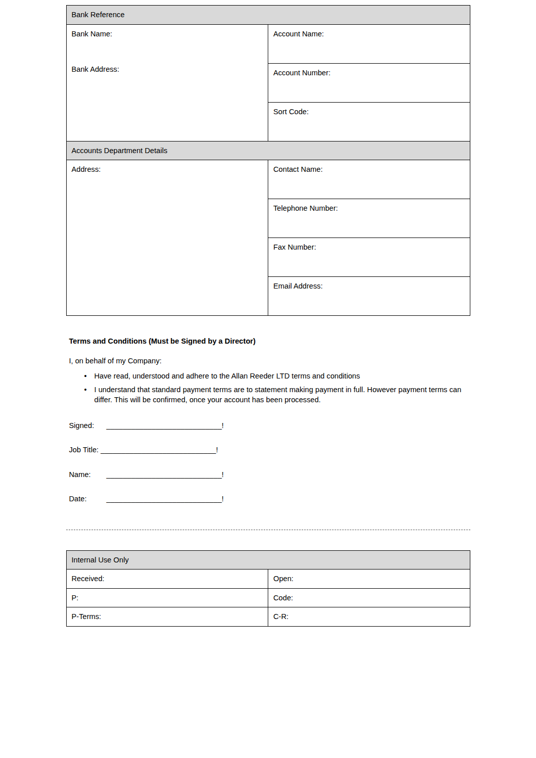| Bank Reference |
| --- |
| Bank Name: Bank Address: | Account Name: |
| Account Number: |
| Sort Code: |
| Accounts Department Details |
| Address: | Contact Name: |
| Telephone Number: |
| Fax Number: |
| Email Address: |
Terms and Conditions (Must be Signed by a Director)
I, on behalf of my Company:
Have read, understood and adhere to the Allan Reeder LTD terms and conditions
I understand that standard payment terms are to statement making payment in full. However payment terms can differ. This will be confirmed, once your account has been processed.
Signed: ____________________________!
Job Title: ____________________________!
Name: ____________________________!
Date: ____________________________!
| Internal Use Only |
| --- |
| Received: | Open: |
| P: | Code: |
| P-Terms: | C-R: |